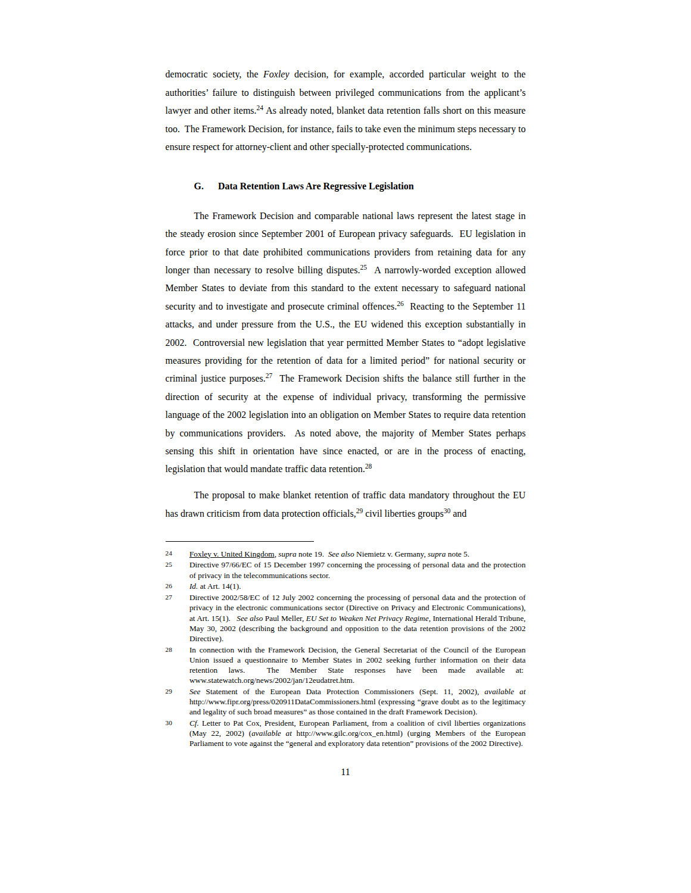democratic society, the Foxley decision, for example, accorded particular weight to the authorities’ failure to distinguish between privileged communications from the applicant’s lawyer and other items.24 As already noted, blanket data retention falls short on this measure too. The Framework Decision, for instance, fails to take even the minimum steps necessary to ensure respect for attorney-client and other specially-protected communications.
G. Data Retention Laws Are Regressive Legislation
The Framework Decision and comparable national laws represent the latest stage in the steady erosion since September 2001 of European privacy safeguards. EU legislation in force prior to that date prohibited communications providers from retaining data for any longer than necessary to resolve billing disputes.25 A narrowly-worded exception allowed Member States to deviate from this standard to the extent necessary to safeguard national security and to investigate and prosecute criminal offences.26 Reacting to the September 11 attacks, and under pressure from the U.S., the EU widened this exception substantially in 2002. Controversial new legislation that year permitted Member States to “adopt legislative measures providing for the retention of data for a limited period” for national security or criminal justice purposes.27 The Framework Decision shifts the balance still further in the direction of security at the expense of individual privacy, transforming the permissive language of the 2002 legislation into an obligation on Member States to require data retention by communications providers. As noted above, the majority of Member States perhaps sensing this shift in orientation have since enacted, or are in the process of enacting, legislation that would mandate traffic data retention.28
The proposal to make blanket retention of traffic data mandatory throughout the EU has drawn criticism from data protection officials,29 civil liberties groups30 and
24
Foxley v. United Kingdom, supra note 19. See also Niemietz v. Germany, supra note 5.
25
Directive 97/66/EC of 15 December 1997 concerning the processing of personal data and the protection of privacy in the telecommunications sector.
26
Id. at Art. 14(1).
27
Directive 2002/58/EC of 12 July 2002 concerning the processing of personal data and the protection of privacy in the electronic communications sector (Directive on Privacy and Electronic Communications), at Art. 15(1). See also Paul Meller, EU Set to Weaken Net Privacy Regime, International Herald Tribune, May 30, 2002 (describing the background and opposition to the data retention provisions of the 2002 Directive).
28
In connection with the Framework Decision, the General Secretariat of the Council of the European Union issued a questionnaire to Member States in 2002 seeking further information on their data retention laws. The Member State responses have been made available at: www.statewatch.org/news/2002/jan/12eudatret.htm.
29
See Statement of the European Data Protection Commissioners (Sept. 11, 2002), available at http://www.fipr.org/press/020911DataCommissioners.html (expressing “grave doubt as to the legitimacy and legality of such broad measures” as those contained in the draft Framework Decision).
30
Cf. Letter to Pat Cox, President, European Parliament, from a coalition of civil liberties organizations (May 22, 2002) (available at http://www.gilc.org/cox_en.html) (urging Members of the European Parliament to vote against the “general and exploratory data retention” provisions of the 2002 Directive).
11